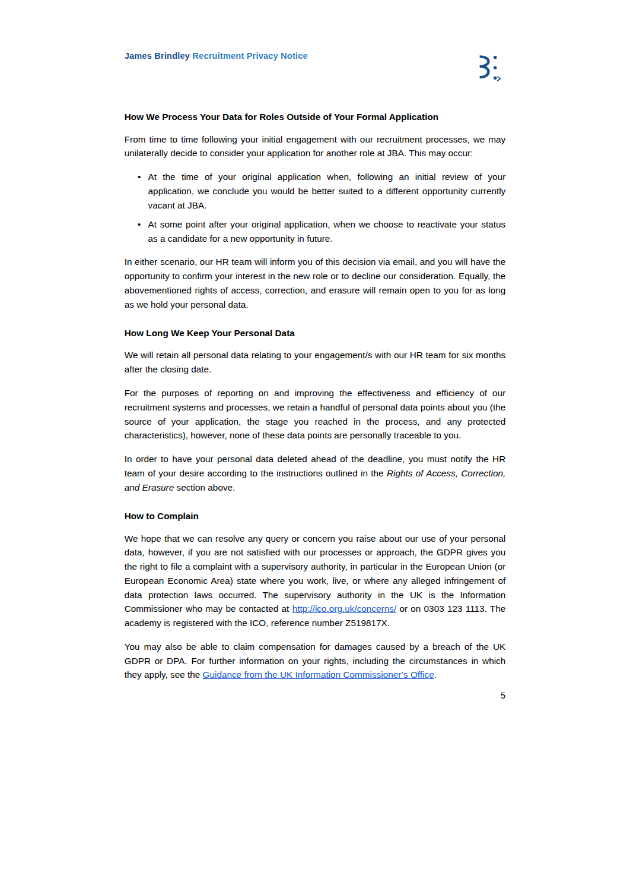James Brindley Recruitment Privacy Notice
How We Process Your Data for Roles Outside of Your Formal Application
From time to time following your initial engagement with our recruitment processes, we may unilaterally decide to consider your application for another role at JBA. This may occur:
At the time of your original application when, following an initial review of your application, we conclude you would be better suited to a different opportunity currently vacant at JBA.
At some point after your original application, when we choose to reactivate your status as a candidate for a new opportunity in future.
In either scenario, our HR team will inform you of this decision via email, and you will have the opportunity to confirm your interest in the new role or to decline our consideration. Equally, the abovementioned rights of access, correction, and erasure will remain open to you for as long as we hold your personal data.
How Long We Keep Your Personal Data
We will retain all personal data relating to your engagement/s with our HR team for six months after the closing date.
For the purposes of reporting on and improving the effectiveness and efficiency of our recruitment systems and processes, we retain a handful of personal data points about you (the source of your application, the stage you reached in the process, and any protected characteristics), however, none of these data points are personally traceable to you.
In order to have your personal data deleted ahead of the deadline, you must notify the HR team of your desire according to the instructions outlined in the Rights of Access, Correction, and Erasure section above.
How to Complain
We hope that we can resolve any query or concern you raise about our use of your personal data, however, if you are not satisfied with our processes or approach, the GDPR gives you the right to file a complaint with a supervisory authority, in particular in the European Union (or European Economic Area) state where you work, live, or where any alleged infringement of data protection laws occurred. The supervisory authority in the UK is the Information Commissioner who may be contacted at http://ico.org.uk/concerns/ or on 0303 123 1113. The academy is registered with the ICO, reference number Z519817X.
You may also be able to claim compensation for damages caused by a breach of the UK GDPR or DPA. For further information on your rights, including the circumstances in which they apply, see the Guidance from the UK Information Commissioner’s Office.
5